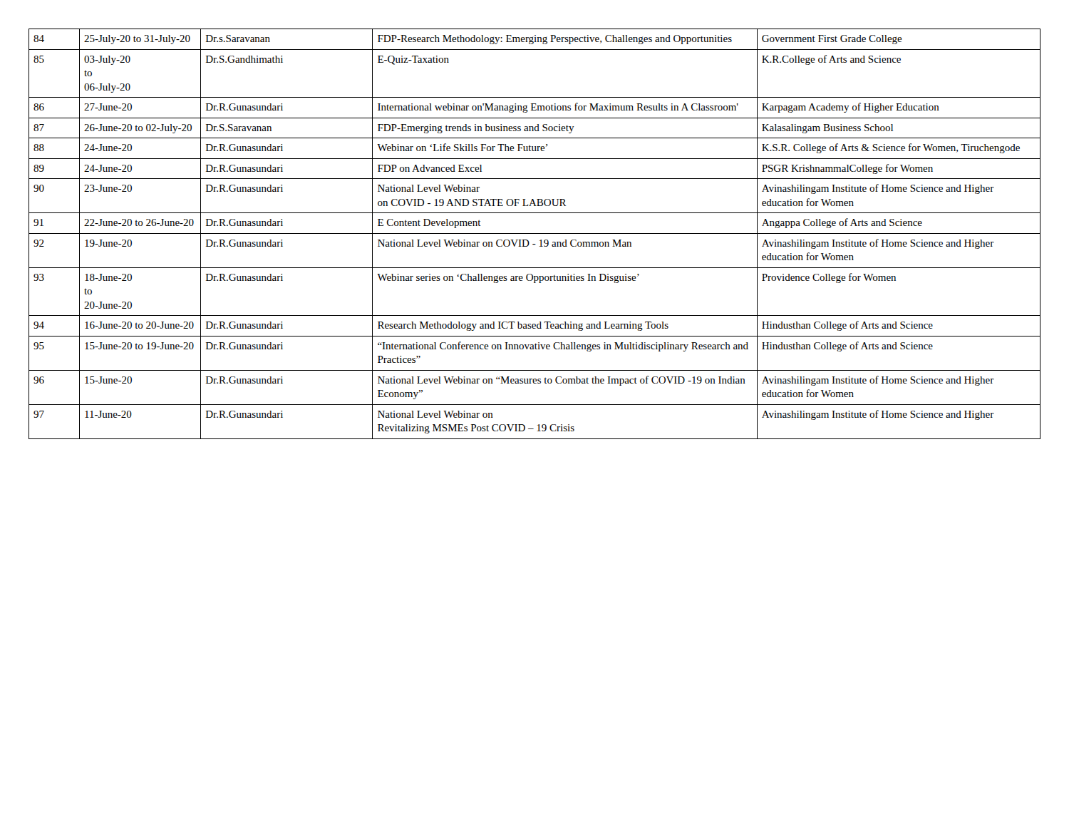| 84 | 25-July-20 to 31-July-20 | Dr.s.Saravanan | FDP-Research Methodology: Emerging Perspective, Challenges and Opportunities | Government First Grade College |
| 85 | 03-July-20 to 06-July-20 | Dr.S.Gandhimathi | E-Quiz-Taxation | K.R.College of Arts and Science |
| 86 | 27-June-20 | Dr.R.Gunasundari | International webinar on'Managing Emotions for Maximum Results in A Classroom' | Karpagam Academy of Higher Education |
| 87 | 26-June-20 to 02-July-20 | Dr.S.Saravanan | FDP-Emerging trends in business and Society | Kalasalingam Business School |
| 88 | 24-June-20 | Dr.R.Gunasundari | Webinar on ‘Life Skills For The Future’ | K.S.R. College of Arts & Science for Women, Tiruchengode |
| 89 | 24-June-20 | Dr.R.Gunasundari | FDP on Advanced Excel | PSGR KrishnammalCollege for Women |
| 90 | 23-June-20 | Dr.R.Gunasundari | National Level Webinar on COVID - 19 AND STATE OF LABOUR | Avinashilingam Institute of Home Science and Higher education for Women |
| 91 | 22-June-20 to 26-June-20 | Dr.R.Gunasundari | E Content Development | Angappa College of Arts and Science |
| 92 | 19-June-20 | Dr.R.Gunasundari | National Level Webinar on COVID - 19 and Common Man | Avinashilingam Institute of Home Science and Higher education for Women |
| 93 | 18-June-20 to 20-June-20 | Dr.R.Gunasundari | Webinar series on ‘Challenges are Opportunities In Disguise’ | Providence College for Women |
| 94 | 16-June-20 to 20-June-20 | Dr.R.Gunasundari | Research Methodology and ICT based Teaching and Learning Tools | Hindusthan College of Arts and Science |
| 95 | 15-June-20 to 19-June-20 | Dr.R.Gunasundari | “International Conference on Innovative Challenges in Multidisciplinary Research and Practices” | Hindusthan College of Arts and Science |
| 96 | 15-June-20 | Dr.R.Gunasundari | National Level Webinar on “Measures to Combat the Impact of COVID -19 on Indian Economy” | Avinashilingam Institute of Home Science and Higher education for Women |
| 97 | 11-June-20 | Dr.R.Gunasundari | National Level Webinar on Revitalizing MSMEs Post COVID – 19 Crisis | Avinashilingam Institute of Home Science and Higher |